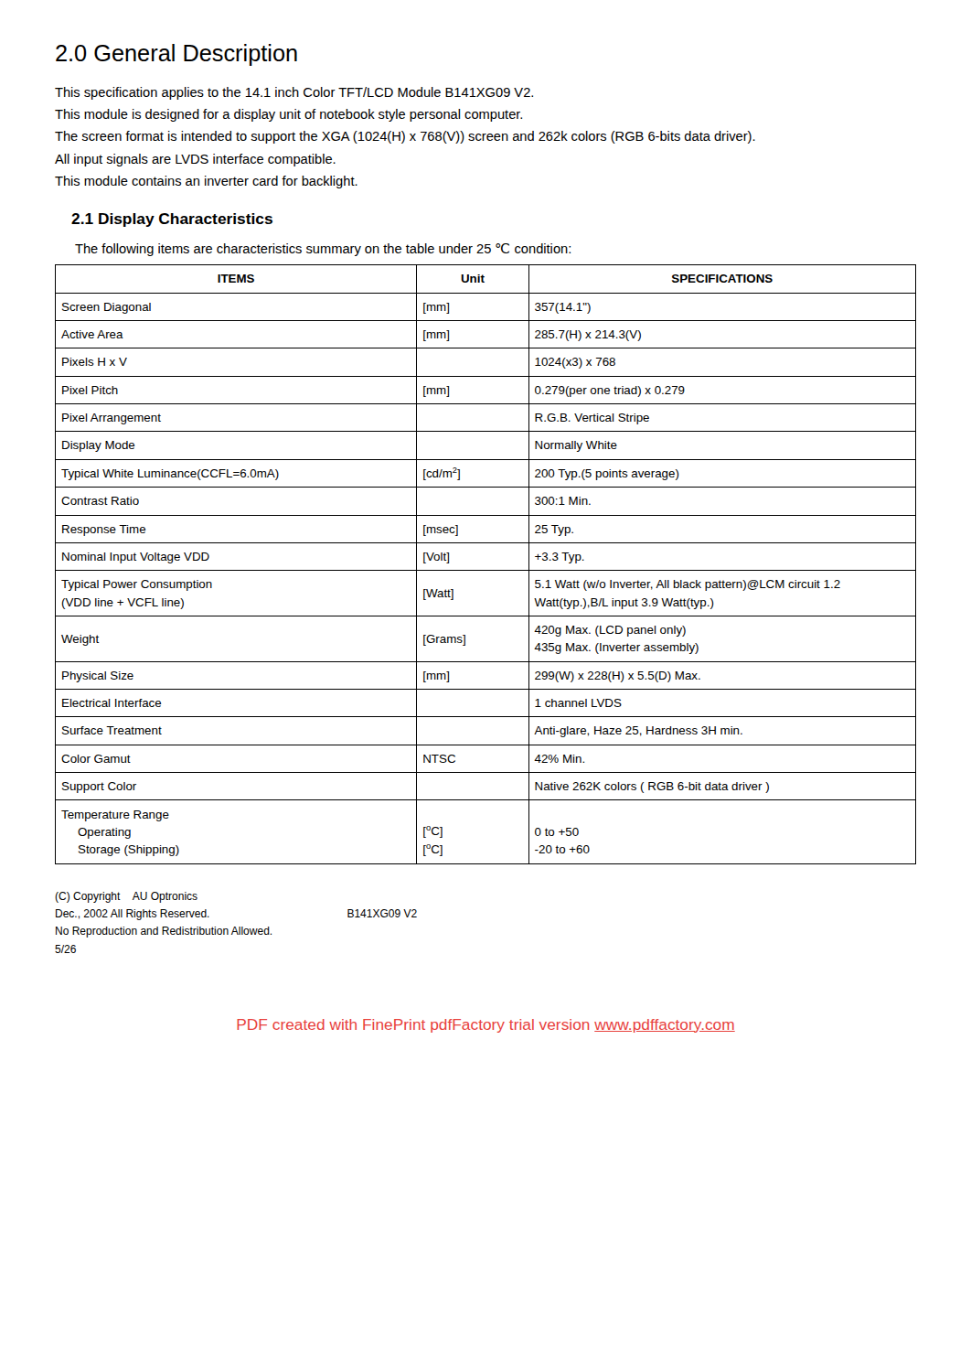2.0 General Description
This specification applies to the 14.1 inch Color TFT/LCD Module B141XG09 V2.
This module is designed for a display unit of notebook style personal computer.
The screen format is intended to support the XGA (1024(H) x 768(V)) screen and 262k colors (RGB 6-bits data driver).
All input signals are LVDS interface compatible.
This module contains an inverter card for backlight.
2.1 Display Characteristics
The following items are characteristics summary on the table under 25 ℃ condition:
| ITEMS | Unit | SPECIFICATIONS |
| --- | --- | --- |
| Screen Diagonal | [mm] | 357(14.1") |
| Active Area | [mm] | 285.7(H) x 214.3(V) |
| Pixels H x V | | 1024(x3) x 768 |
| Pixel Pitch | [mm] | 0.279(per one triad) x 0.279 |
| Pixel Arrangement | | R.G.B. Vertical Stripe |
| Display Mode | | Normally White |
| Typical White Luminance(CCFL=6.0mA) | [cd/m 2 ] | 200 Typ.(5 points average) |
| Contrast Ratio | | 300:1 Min. |
| Response Time | [msec] | 25 Typ. |
| Nominal Input Voltage VDD | [Volt] | +3.3 Typ. |
| Typical Power Consumption (VDD line + VCFL line) | [Watt] | 5.1 Watt (w/o Inverter, All black pattern)@LCM circuit 1.2 Watt(typ.),B/L input 3.9 Watt(typ.) |
| Weight | [Grams] | 420g Max. (LCD panel only) 435g Max. (Inverter assembly) |
| Physical Size | [mm] | 299(W) x 228(H) x 5.5(D) Max. |
| Electrical Interface | | 1 channel LVDS |
| Surface Treatment | | Anti-glare, Haze 25, Hardness 3H min. |
| Color Gamut | NTSC | 42% Min. |
| Support Color | | Native 262K colors ( RGB 6-bit data driver ) |
| Temperature Range Operating Storage (Shipping) | [ o C] [ o C] | 0 to +50 -20 to +60 |
(C) Copyright AU Optronics Dec., 2002 All Rights Reserved.B141XG09 V2 No Reproduction and Redistribution Allowed. 5/26
PDF created with FinePrint pdfFactory trial version www.pdffactory.com